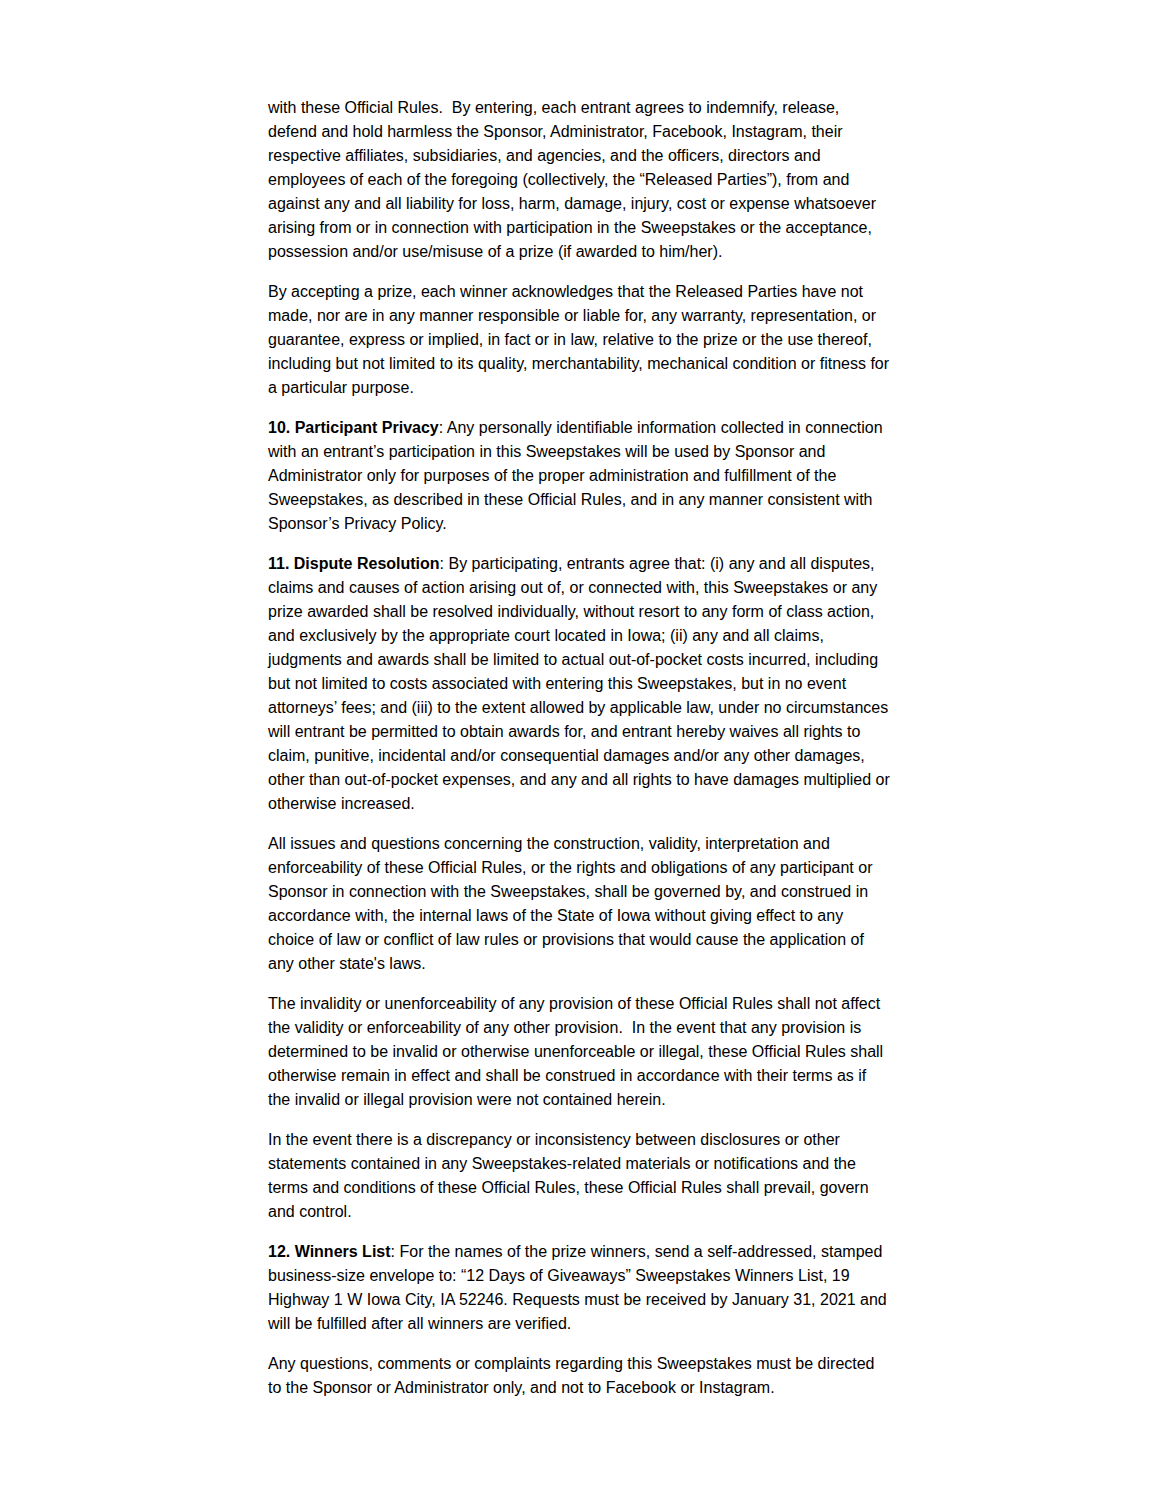with these Official Rules. By entering, each entrant agrees to indemnify, release, defend and hold harmless the Sponsor, Administrator, Facebook, Instagram, their respective affiliates, subsidiaries, and agencies, and the officers, directors and employees of each of the foregoing (collectively, the “Released Parties”), from and against any and all liability for loss, harm, damage, injury, cost or expense whatsoever arising from or in connection with participation in the Sweepstakes or the acceptance, possession and/or use/misuse of a prize (if awarded to him/her).
By accepting a prize, each winner acknowledges that the Released Parties have not made, nor are in any manner responsible or liable for, any warranty, representation, or guarantee, express or implied, in fact or in law, relative to the prize or the use thereof, including but not limited to its quality, merchantability, mechanical condition or fitness for a particular purpose.
10. Participant Privacy: Any personally identifiable information collected in connection with an entrant’s participation in this Sweepstakes will be used by Sponsor and Administrator only for purposes of the proper administration and fulfillment of the Sweepstakes, as described in these Official Rules, and in any manner consistent with Sponsor’s Privacy Policy.
11. Dispute Resolution: By participating, entrants agree that: (i) any and all disputes, claims and causes of action arising out of, or connected with, this Sweepstakes or any prize awarded shall be resolved individually, without resort to any form of class action, and exclusively by the appropriate court located in Iowa; (ii) any and all claims, judgments and awards shall be limited to actual out-of-pocket costs incurred, including but not limited to costs associated with entering this Sweepstakes, but in no event attorneys’ fees; and (iii) to the extent allowed by applicable law, under no circumstances will entrant be permitted to obtain awards for, and entrant hereby waives all rights to claim, punitive, incidental and/or consequential damages and/or any other damages, other than out-of-pocket expenses, and any and all rights to have damages multiplied or otherwise increased.
All issues and questions concerning the construction, validity, interpretation and enforceability of these Official Rules, or the rights and obligations of any participant or Sponsor in connection with the Sweepstakes, shall be governed by, and construed in accordance with, the internal laws of the State of Iowa without giving effect to any choice of law or conflict of law rules or provisions that would cause the application of any other state's laws.
The invalidity or unenforceability of any provision of these Official Rules shall not affect the validity or enforceability of any other provision. In the event that any provision is determined to be invalid or otherwise unenforceable or illegal, these Official Rules shall otherwise remain in effect and shall be construed in accordance with their terms as if the invalid or illegal provision were not contained herein.
In the event there is a discrepancy or inconsistency between disclosures or other statements contained in any Sweepstakes-related materials or notifications and the terms and conditions of these Official Rules, these Official Rules shall prevail, govern and control.
12. Winners List: For the names of the prize winners, send a self-addressed, stamped business-size envelope to: “12 Days of Giveaways” Sweepstakes Winners List, 19 Highway 1 W Iowa City, IA 52246. Requests must be received by January 31, 2021 and will be fulfilled after all winners are verified.
Any questions, comments or complaints regarding this Sweepstakes must be directed to the Sponsor or Administrator only, and not to Facebook or Instagram.